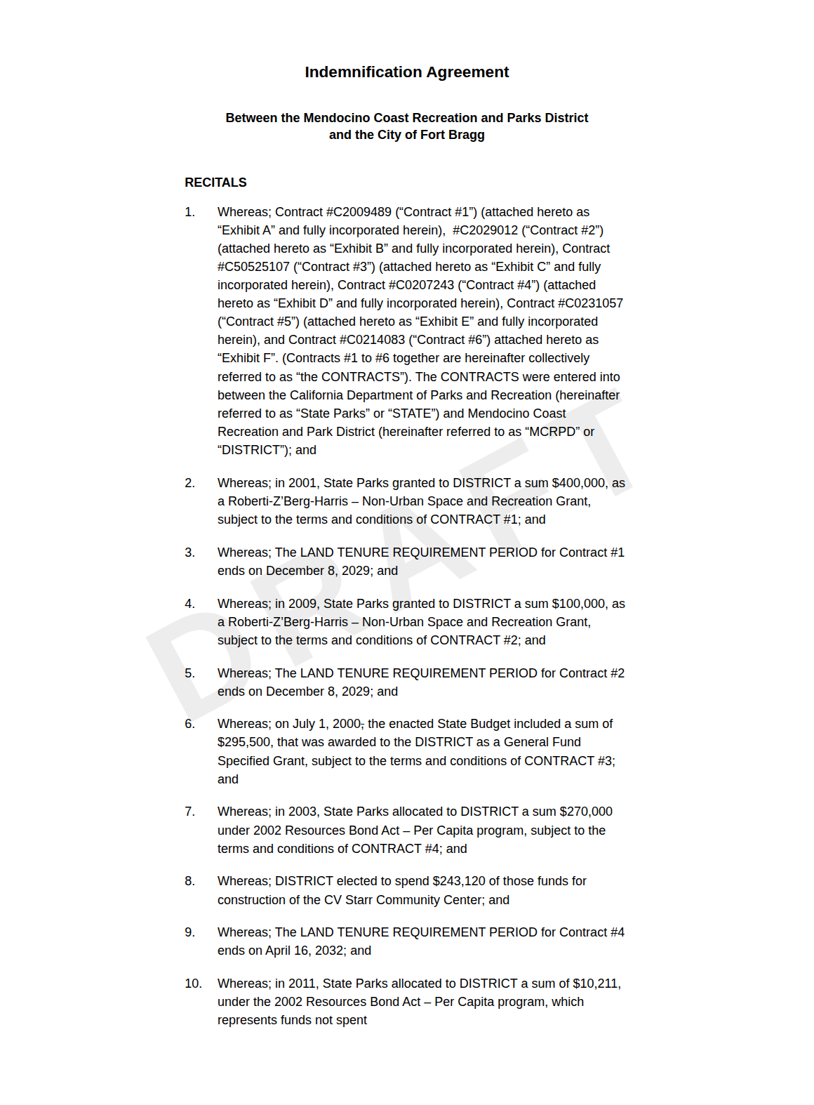DRAFT
Indemnification Agreement
Between the Mendocino Coast Recreation and Parks District
and the City of Fort Bragg
RECITALS
1. Whereas; Contract #C2009489 (“Contract #1”) (attached hereto as “Exhibit A” and fully incorporated herein), #C2029012 (“Contract #2”) (attached hereto as “Exhibit B” and fully incorporated herein), Contract #C50525107 (“Contract #3”) (attached hereto as “Exhibit C” and fully incorporated herein), Contract #C0207243 (“Contract #4”) (attached hereto as “Exhibit D” and fully incorporated herein), Contract #C0231057 (“Contract #5”) (attached hereto as “Exhibit E” and fully incorporated herein), and Contract #C0214083 (“Contract #6”) attached hereto as “Exhibit F”. (Contracts #1 to #6 together are hereinafter collectively referred to as “the CONTRACTS”). The CONTRACTS were entered into between the California Department of Parks and Recreation (hereinafter referred to as “State Parks” or “STATE”) and Mendocino Coast Recreation and Park District (hereinafter referred to as “MCRPD” or “DISTRICT”); and
2. Whereas; in 2001, State Parks granted to DISTRICT a sum $400,000, as a Roberti-Z’Berg-Harris – Non-Urban Space and Recreation Grant, subject to the terms and conditions of CONTRACT #1; and
3. Whereas; The LAND TENURE REQUIREMENT PERIOD for Contract #1 ends on December 8, 2029; and
4. Whereas; in 2009, State Parks granted to DISTRICT a sum $100,000, as a Roberti-Z’Berg-Harris – Non-Urban Space and Recreation Grant, subject to the terms and conditions of CONTRACT #2; and
5. Whereas; The LAND TENURE REQUIREMENT PERIOD for Contract #2 ends on December 8, 2029; and
6. Whereas; on July 1, 2000, the enacted State Budget included a sum of $295,500, that was awarded to the DISTRICT as a General Fund Specified Grant, subject to the terms and conditions of CONTRACT #3; and
7. Whereas; in 2003, State Parks allocated to DISTRICT a sum $270,000 under 2002 Resources Bond Act – Per Capita program, subject to the terms and conditions of CONTRACT #4; and
8. Whereas; DISTRICT elected to spend $243,120 of those funds for construction of the CV Starr Community Center; and
9. Whereas; The LAND TENURE REQUIREMENT PERIOD for Contract #4 ends on April 16, 2032; and
10. Whereas; in 2011, State Parks allocated to DISTRICT a sum of $10,211, under the 2002 Resources Bond Act – Per Capita program, which represents funds not spent